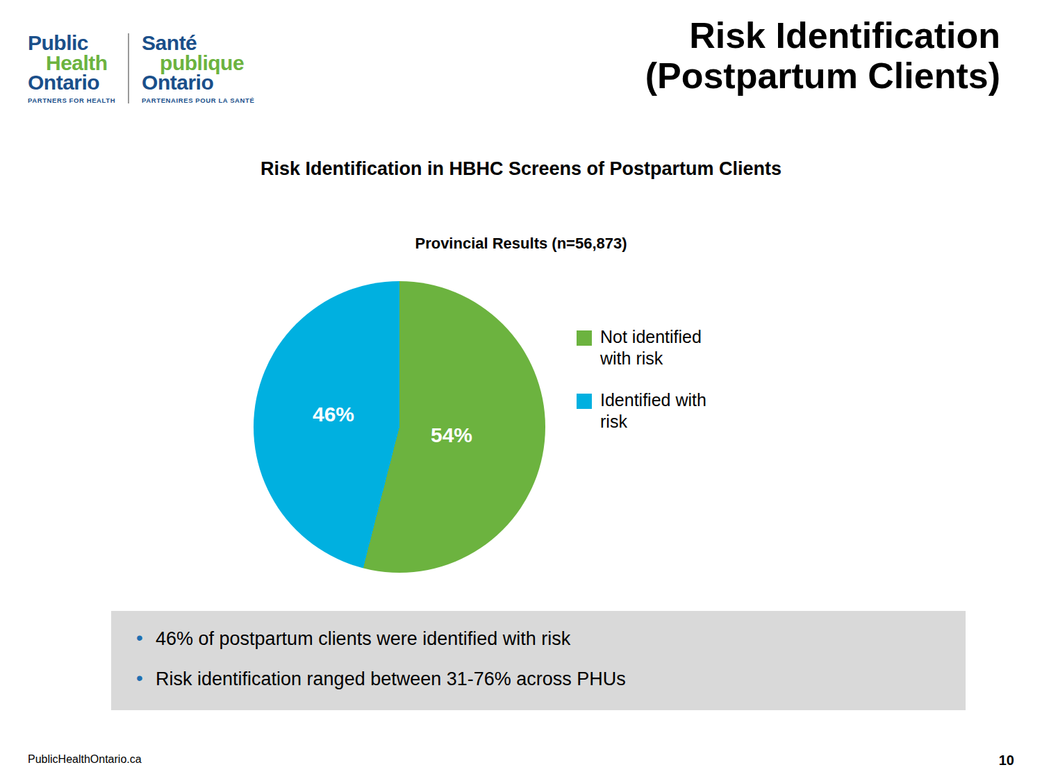Public
Health
Ontario
PARTNERS FOR HEALTH
Santé
publique
Ontario
PARTENAIRES POUR LA SANTÉ
Risk Identification
(Postpartum Clients)
Risk Identification in HBHC Screens of Postpartum Clients
Provincial Results (n=56,873)
54%
46%
Not identified with risk
Identified with risk
46% of postpartum clients were identified with risk
Risk identification ranged between 31-76% across PHUs
PublicHealthOntario.ca
10